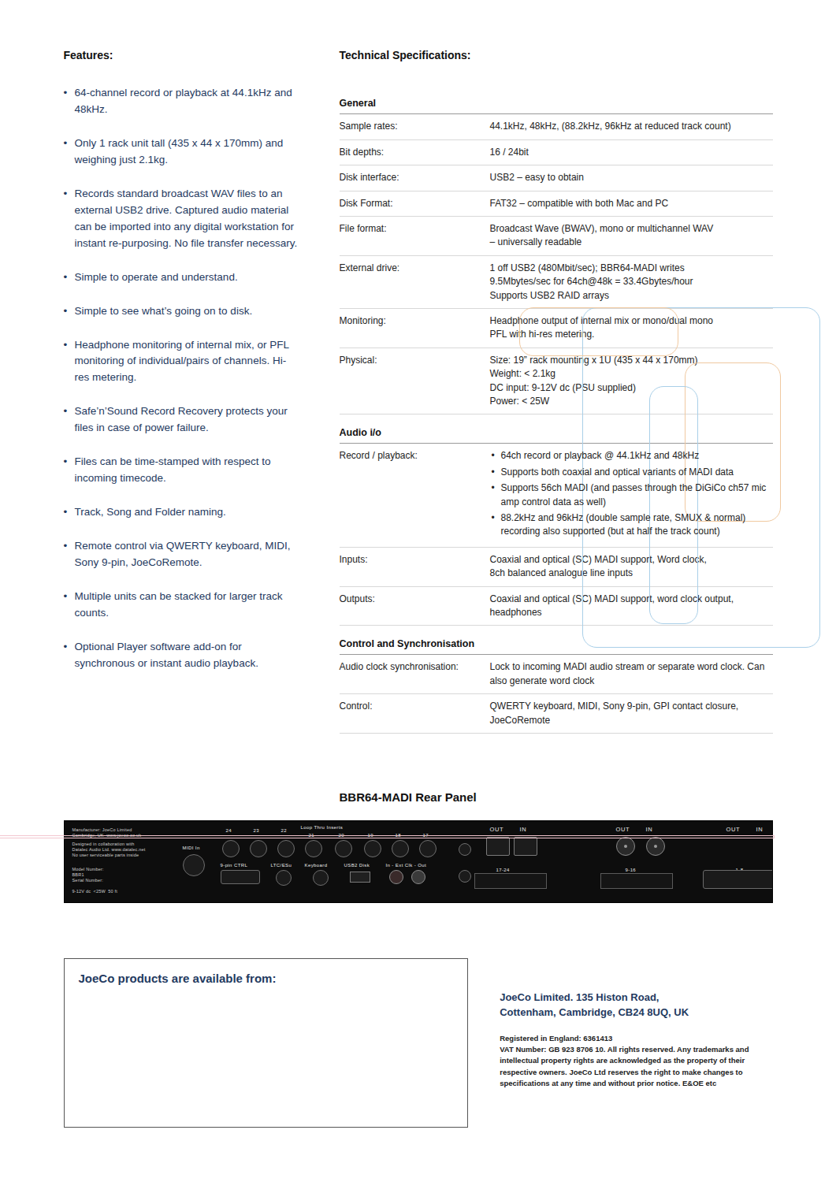Features:
64-channel record or playback at 44.1kHz and 48kHz.
Only 1 rack unit tall (435 x 44 x 170mm) and weighing just 2.1kg.
Records standard broadcast WAV files to an external USB2 drive. Captured audio material can be imported into any digital workstation for instant re-purposing. No file transfer necessary.
Simple to operate and understand.
Simple to see what’s going on to disk.
Headphone monitoring of internal mix, or PFL monitoring of individual/pairs of channels. Hi-res metering.
Safe’n’Sound Record Recovery protects your files in case of power failure.
Files can be time-stamped with respect to incoming timecode.
Track, Song and Folder naming.
Remote control via QWERTY keyboard, MIDI, Sony 9-pin, JoeCoRemote.
Multiple units can be stacked for larger track counts.
Optional Player software add-on for synchronous or instant audio playback.
Technical Specifications:
| General |
| --- |
| Sample rates: | 44.1kHz, 48kHz, (88.2kHz, 96kHz at reduced track count) |
| Bit depths: | 16 / 24bit |
| Disk interface: | USB2 – easy to obtain |
| Disk Format: | FAT32 – compatible with both Mac and PC |
| File format: | Broadcast Wave (BWAV), mono or multichannel WAV – universally readable |
| External drive: | 1 off USB2 (480Mbit/sec); BBR64-MADI writes 9.5Mbytes/sec for 64ch@48k = 33.4Gbytes/hour Supports USB2 RAID arrays |
| Monitoring: | Headphone output of internal mix or mono/dual mono PFL with hi-res metering. |
| Physical: | Size: 19” rack mounting x 1U (435 x 44 x 170mm) Weight: < 2.1kg DC input: 9-12V dc (PSU supplied) Power: < 25W |
| Audio i/o |
| Record / playback: | 64ch record or playback @ 44.1kHz and 48kHz Supports both coaxial and optical variants of MADI data Supports 56ch MADI (and passes through the DiGiCo ch57 mic amp control data as well) 88.2kHz and 96kHz (double sample rate, SMUX & normal) recording also supported (but at half the track count) |
| Inputs: | Coaxial and optical (SC) MADI support, Word clock, 8ch balanced analogue line inputs |
| Outputs: | Coaxial and optical (SC) MADI support, word clock output, headphones |
| Control and Synchronisation |
| Audio clock synchronisation: | Lock to incoming MADI audio stream or separate word clock. Can also generate word clock |
| Control: | QWERTY keyboard, MIDI, Sony 9-pin, GPI contact closure, JoeCoRemote |
BBR64-MADI Rear Panel
Manufacturer: JoeCo Limited
Cambridge, UK www.joeco.co.uk
Designed in collaboration with
Datalec Audio Ltd. www.datalec.net
No user serviceable parts inside
Model Number:
BBR1
Serial Number:
9-12V dc <25W 50 ft
MIDI In
24
23
22
Loop Thru Inserts
21
20
19
18
17
9-pin CTRL
LTC/ESu
Keyboard
USB2 Disk
In - Ext Clk - Out
OUT
IN
17-24
OUT
IN
9-16
OUT
IN
Word
Clock
1-8
Phones
JoeCo products are available from:
JoeCo Limited. 135 Histon Road,
Cottenham, Cambridge, CB24 8UQ, UK
Registered in England: 6361413
VAT Number: GB 923 8706 10. All rights reserved. Any trademarks and intellectual property rights are acknowledged as the property of their respective owners. JoeCo Ltd reserves the right to make changes to specifications at any time and without prior notice. E&OE etc